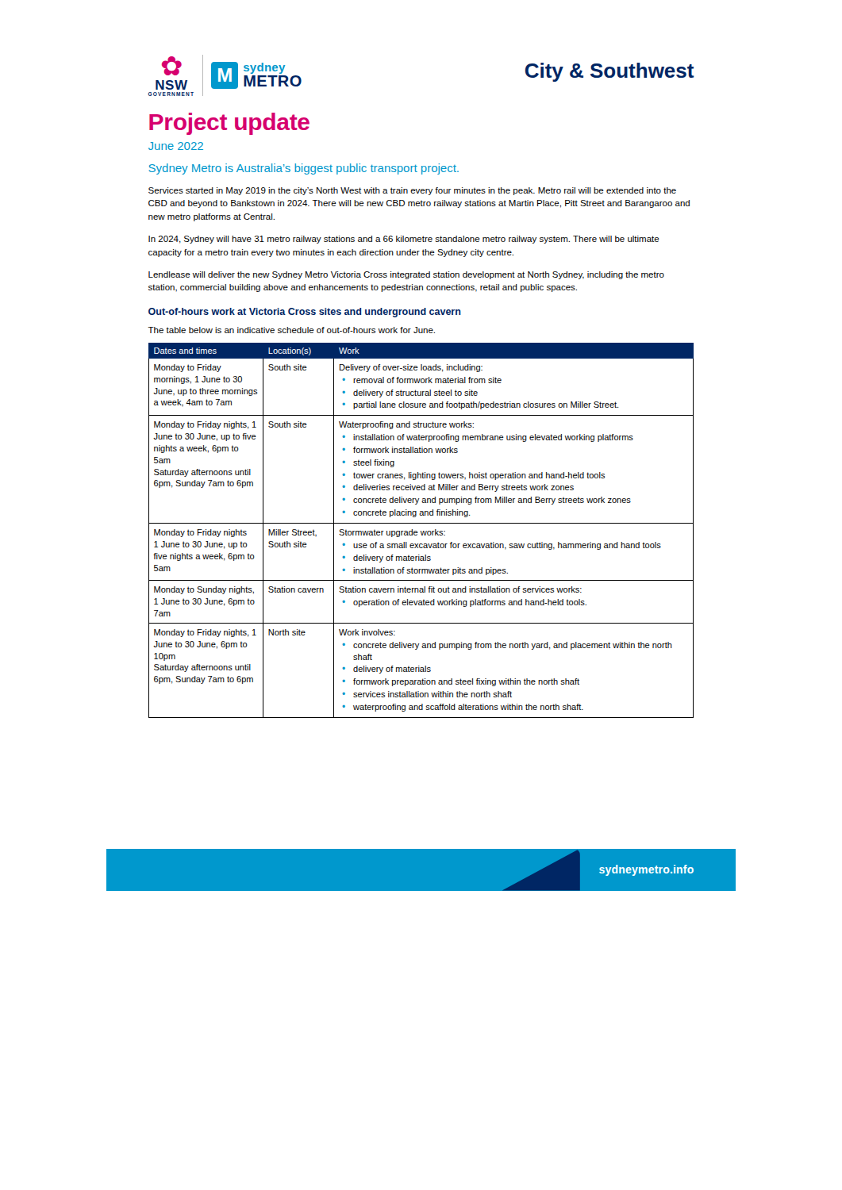✿
NSW
GOVERNMENT
M
sydney
METRO
City & Southwest
Project update
June 2022
Sydney Metro is Australia’s biggest public transport project.
Services started in May 2019 in the city’s North West with a train every four minutes in the peak. Metro rail will be extended into the CBD and beyond to Bankstown in 2024. There will be new CBD metro railway stations at Martin Place, Pitt Street and Barangaroo and new metro platforms at Central.
In 2024, Sydney will have 31 metro railway stations and a 66 kilometre standalone metro railway system. There will be ultimate capacity for a metro train every two minutes in each direction under the Sydney city centre.
Lendlease will deliver the new Sydney Metro Victoria Cross integrated station development at North Sydney, including the metro station, commercial building above and enhancements to pedestrian connections, retail and public spaces.
Out-of-hours work at Victoria Cross sites and underground cavern
The table below is an indicative schedule of out-of-hours work for June.
| Dates and times | Location(s) | Work |
| --- | --- | --- |
| Monday to Friday mornings, 1 June to 30 June, up to three mornings a week, 4am to 7am | South site | Delivery of over-size loads, including: removal of formwork material from site delivery of structural steel to site partial lane closure and footpath/pedestrian closures on Miller Street. |
| Monday to Friday nights, 1 June to 30 June, up to five nights a week, 6pm to 5am Saturday afternoons until 6pm, Sunday 7am to 6pm | South site | Waterproofing and structure works: installation of waterproofing membrane using elevated working platforms formwork installation works steel fixing tower cranes, lighting towers, hoist operation and hand-held tools deliveries received at Miller and Berry streets work zones concrete delivery and pumping from Miller and Berry streets work zones concrete placing and finishing. |
| Monday to Friday nights 1 June to 30 June, up to five nights a week, 6pm to 5am | Miller Street, South site | Stormwater upgrade works: use of a small excavator for excavation, saw cutting, hammering and hand tools delivery of materials installation of stormwater pits and pipes. |
| Monday to Sunday nights, 1 June to 30 June, 6pm to 7am | Station cavern | Station cavern internal fit out and installation of services works: operation of elevated working platforms and hand-held tools. |
| Monday to Friday nights, 1 June to 30 June, 6pm to 10pm Saturday afternoons until 6pm, Sunday 7am to 6pm | North site | Work involves: concrete delivery and pumping from the north yard, and placement within the north shaft delivery of materials formwork preparation and steel fixing within the north shaft services installation within the north shaft waterproofing and scaffold alterations within the north shaft. |
sydneymetro.info